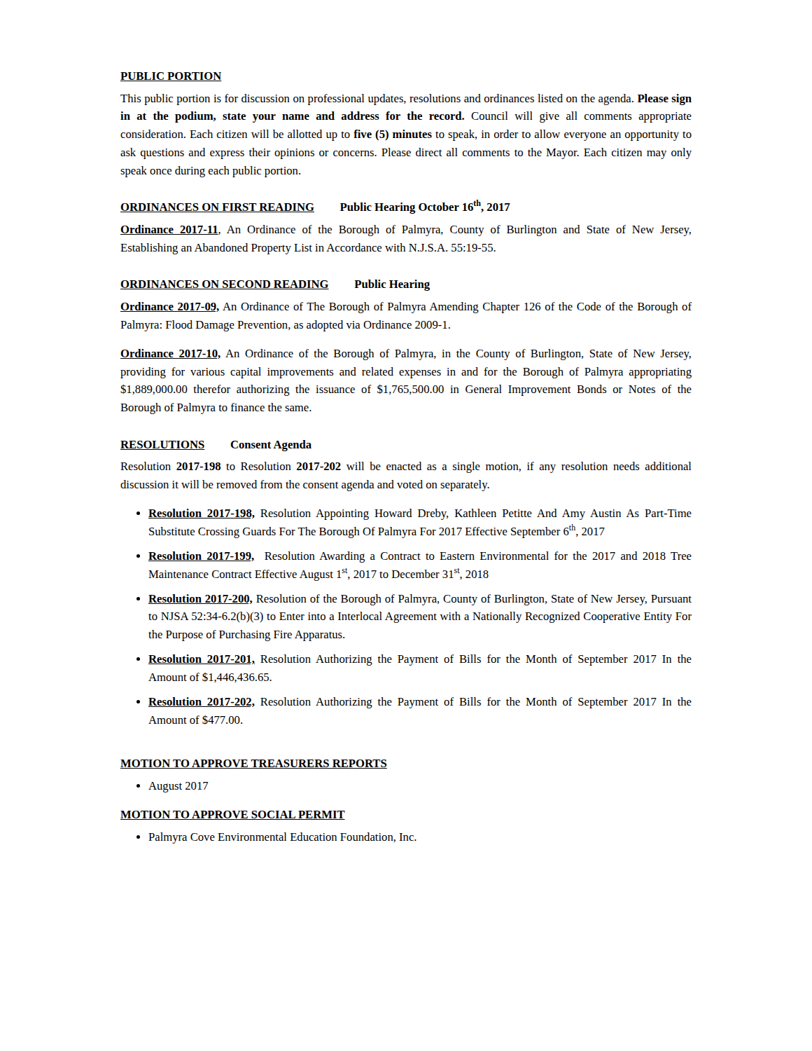PUBLIC PORTION
This public portion is for discussion on professional updates, resolutions and ordinances listed on the agenda. Please sign in at the podium, state your name and address for the record. Council will give all comments appropriate consideration. Each citizen will be allotted up to five (5) minutes to speak, in order to allow everyone an opportunity to ask questions and express their opinions or concerns. Please direct all comments to the Mayor. Each citizen may only speak once during each public portion.
ORDINANCES ON FIRST READING
Public Hearing October 16th, 2017
Ordinance 2017-11, An Ordinance of the Borough of Palmyra, County of Burlington and State of New Jersey, Establishing an Abandoned Property List in Accordance with N.J.S.A. 55:19-55.
ORDINANCES ON SECOND READING
Public Hearing
Ordinance 2017-09, An Ordinance of The Borough of Palmyra Amending Chapter 126 of the Code of the Borough of Palmyra: Flood Damage Prevention, as adopted via Ordinance 2009-1.
Ordinance 2017-10, An Ordinance of the Borough of Palmyra, in the County of Burlington, State of New Jersey, providing for various capital improvements and related expenses in and for the Borough of Palmyra appropriating $1,889,000.00 therefor authorizing the issuance of $1,765,500.00 in General Improvement Bonds or Notes of the Borough of Palmyra to finance the same.
RESOLUTIONS
Consent Agenda
Resolution 2017-198 to Resolution 2017-202 will be enacted as a single motion, if any resolution needs additional discussion it will be removed from the consent agenda and voted on separately.
Resolution 2017-198, Resolution Appointing Howard Dreby, Kathleen Petitte And Amy Austin As Part-Time Substitute Crossing Guards For The Borough Of Palmyra For 2017 Effective September 6th, 2017
Resolution 2017-199, Resolution Awarding a Contract to Eastern Environmental for the 2017 and 2018 Tree Maintenance Contract Effective August 1st, 2017 to December 31st, 2018
Resolution 2017-200, Resolution of the Borough of Palmyra, County of Burlington, State of New Jersey, Pursuant to NJSA 52:34-6.2(b)(3) to Enter into a Interlocal Agreement with a Nationally Recognized Cooperative Entity For the Purpose of Purchasing Fire Apparatus.
Resolution 2017-201, Resolution Authorizing the Payment of Bills for the Month of September 2017 In the Amount of $1,446,436.65.
Resolution 2017-202, Resolution Authorizing the Payment of Bills for the Month of September 2017 In the Amount of $477.00.
MOTION TO APPROVE TREASURERS REPORTS
August 2017
MOTION TO APPROVE SOCIAL PERMIT
Palmyra Cove Environmental Education Foundation, Inc.